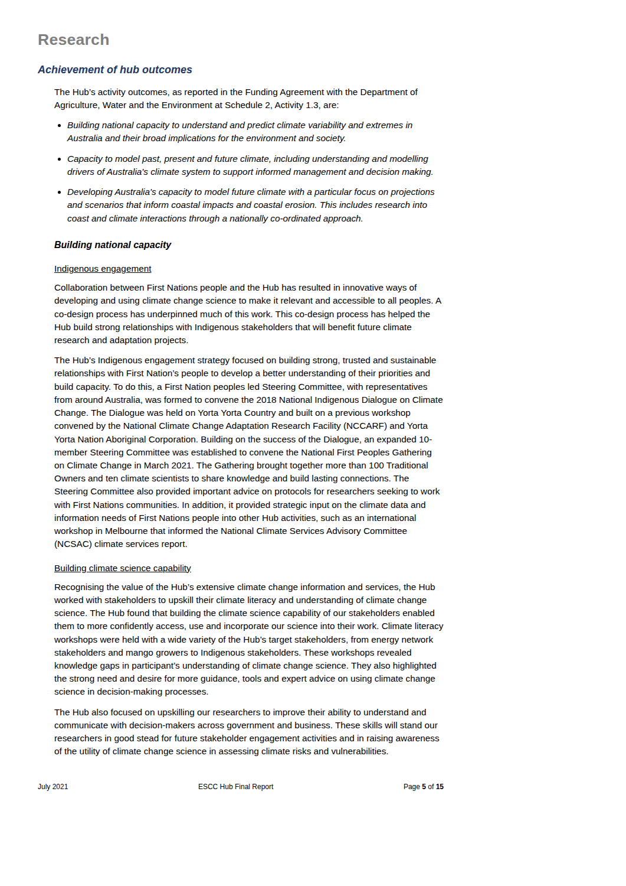Research
Achievement of hub outcomes
The Hub’s activity outcomes, as reported in the Funding Agreement with the Department of Agriculture, Water and the Environment at Schedule 2, Activity 1.3, are:
Building national capacity to understand and predict climate variability and extremes in Australia and their broad implications for the environment and society.
Capacity to model past, present and future climate, including understanding and modelling drivers of Australia's climate system to support informed management and decision making.
Developing Australia's capacity to model future climate with a particular focus on projections and scenarios that inform coastal impacts and coastal erosion. This includes research into coast and climate interactions through a nationally co-ordinated approach.
Building national capacity
Indigenous engagement
Collaboration between First Nations people and the Hub has resulted in innovative ways of developing and using climate change science to make it relevant and accessible to all peoples. A co-design process has underpinned much of this work. This co-design process has helped the Hub build strong relationships with Indigenous stakeholders that will benefit future climate research and adaptation projects.
The Hub’s Indigenous engagement strategy focused on building strong, trusted and sustainable relationships with First Nation’s people to develop a better understanding of their priorities and build capacity. To do this, a First Nation peoples led Steering Committee, with representatives from around Australia, was formed to convene the 2018 National Indigenous Dialogue on Climate Change. The Dialogue was held on Yorta Yorta Country and built on a previous workshop convened by the National Climate Change Adaptation Research Facility (NCCARF) and Yorta Yorta Nation Aboriginal Corporation. Building on the success of the Dialogue, an expanded 10-member Steering Committee was established to convene the National First Peoples Gathering on Climate Change in March 2021. The Gathering brought together more than 100 Traditional Owners and ten climate scientists to share knowledge and build lasting connections. The Steering Committee also provided important advice on protocols for researchers seeking to work with First Nations communities. In addition, it provided strategic input on the climate data and information needs of First Nations people into other Hub activities, such as an international workshop in Melbourne that informed the National Climate Services Advisory Committee (NCSAC) climate services report.
Building climate science capability
Recognising the value of the Hub’s extensive climate change information and services, the Hub worked with stakeholders to upskill their climate literacy and understanding of climate change science. The Hub found that building the climate science capability of our stakeholders enabled them to more confidently access, use and incorporate our science into their work. Climate literacy workshops were held with a wide variety of the Hub’s target stakeholders, from energy network stakeholders and mango growers to Indigenous stakeholders. These workshops revealed knowledge gaps in participant’s understanding of climate change science. They also highlighted the strong need and desire for more guidance, tools and expert advice on using climate change science in decision-making processes.
The Hub also focused on upskilling our researchers to improve their ability to understand and communicate with decision-makers across government and business. These skills will stand our researchers in good stead for future stakeholder engagement activities and in raising awareness of the utility of climate change science in assessing climate risks and vulnerabilities.
July 2021 ESCC Hub Final Report Page 5 of 15